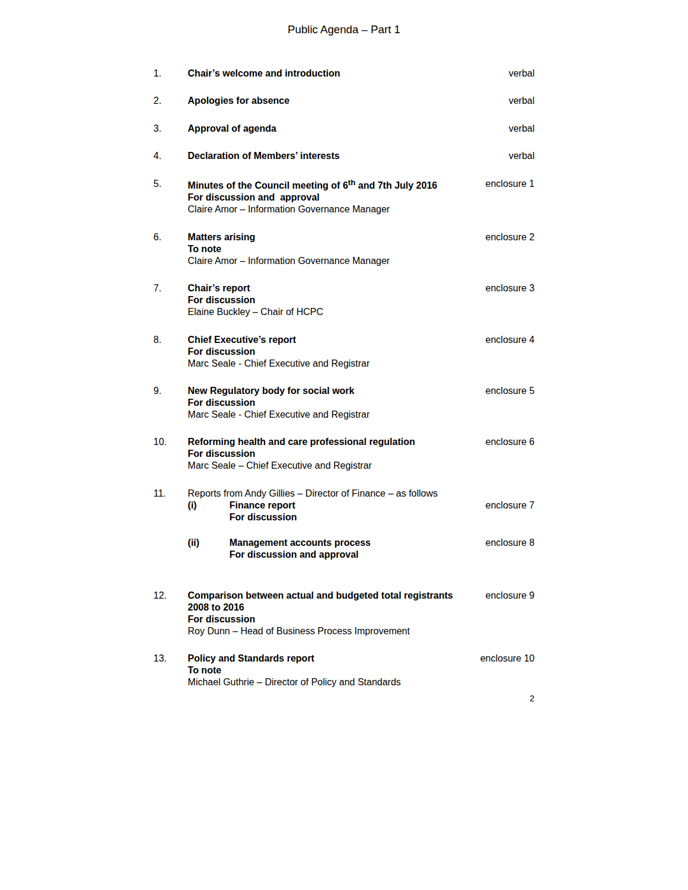Public Agenda – Part 1
| 1. | Chair’s welcome and introduction | verbal |
| 2. | Apologies for absence | verbal |
| 3. | Approval of agenda | verbal |
| 4. | Declaration of Members’ interests | verbal |
| 5. | Minutes of the Council meeting of 6 th and 7th July 2016 For discussion and approval Claire Amor – Information Governance Manager | enclosure 1 |
| 6. | Matters arising To note Claire Amor – Information Governance Manager | enclosure 2 |
| 7. | Chair’s report For discussion Elaine Buckley – Chair of HCPC | enclosure 3 |
| 8. | Chief Executive’s report For discussion Marc Seale - Chief Executive and Registrar | enclosure 4 |
| 9. | New Regulatory body for social work For discussion Marc Seale - Chief Executive and Registrar | enclosure 5 |
| 10. | Reforming health and care professional regulation For discussion Marc Seale – Chief Executive and Registrar | enclosure 6 |
| 11. | Reports from Andy Gillies – Director of Finance – as follows / (i) / Finance report For discussion / enclosure 7 / / (ii) / Management accounts process For discussion and approval / enclosure 8 / |
| 12. | Comparison between actual and budgeted total registrants 2008 to 2016 For discussion Roy Dunn – Head of Business Process Improvement | enclosure 9 |
| 13. | Policy and Standards report To note Michael Guthrie – Director of Policy and Standards | enclosure 10 |
2